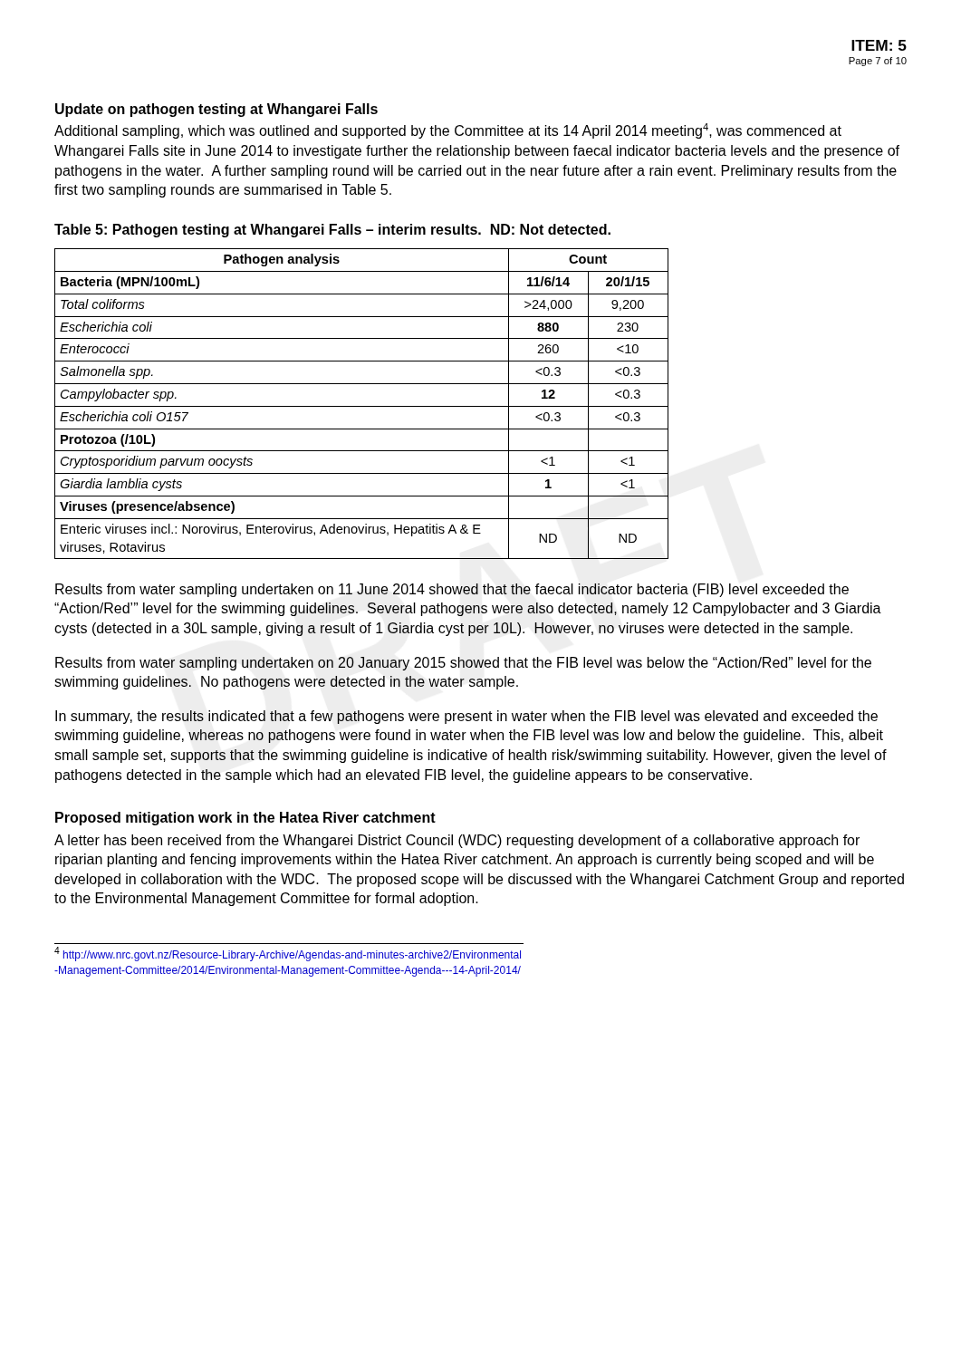DRAFT
ITEM: 5
Page 7 of 10
Update on pathogen testing at Whangarei Falls
Additional sampling, which was outlined and supported by the Committee at its 14 April 2014 meeting4, was commenced at Whangarei Falls site in June 2014 to investigate further the relationship between faecal indicator bacteria levels and the presence of pathogens in the water. A further sampling round will be carried out in the near future after a rain event. Preliminary results from the first two sampling rounds are summarised in Table 5.
Table 5: Pathogen testing at Whangarei Falls – interim results. ND: Not detected.
| Pathogen analysis | Count |
| --- | --- |
| Bacteria (MPN/100mL) | 11/6/14 | 20/1/15 |
| Total coliforms | >24,000 | 9,200 |
| Escherichia coli | 880 | 230 |
| Enterococci | 260 | <10 |
| Salmonella spp. | <0.3 | <0.3 |
| Campylobacter spp. | 12 | <0.3 |
| Escherichia coli O157 | <0.3 | <0.3 |
| Protozoa (/10L) | | |
| Cryptosporidium parvum oocysts | <1 | <1 |
| Giardia lamblia cysts | 1 | <1 |
| Viruses (presence/absence) | | |
| Enteric viruses incl.: Norovirus, Enterovirus, Adenovirus, Hepatitis A & E viruses, Rotavirus | ND | ND |
Results from water sampling undertaken on 11 June 2014 showed that the faecal indicator bacteria (FIB) level exceeded the “Action/Red’” level for the swimming guidelines. Several pathogens were also detected, namely 12 Campylobacter and 3 Giardia cysts (detected in a 30L sample, giving a result of 1 Giardia cyst per 10L). However, no viruses were detected in the sample.
Results from water sampling undertaken on 20 January 2015 showed that the FIB level was below the “Action/Red” level for the swimming guidelines. No pathogens were detected in the water sample.
In summary, the results indicated that a few pathogens were present in water when the FIB level was elevated and exceeded the swimming guideline, whereas no pathogens were found in water when the FIB level was low and below the guideline. This, albeit small sample set, supports that the swimming guideline is indicative of health risk/swimming suitability. However, given the level of pathogens detected in the sample which had an elevated FIB level, the guideline appears to be conservative.
Proposed mitigation work in the Hatea River catchment
A letter has been received from the Whangarei District Council (WDC) requesting development of a collaborative approach for riparian planting and fencing improvements within the Hatea River catchment. An approach is currently being scoped and will be developed in collaboration with the WDC. The proposed scope will be discussed with the Whangarei Catchment Group and reported to the Environmental Management Committee for formal adoption.
4 http://www.nrc.govt.nz/Resource-Library-Archive/Agendas-and-minutes-archive2/Environmental-Management-Committee/2014/Environmental-Management-Committee-Agenda---14-April-2014/